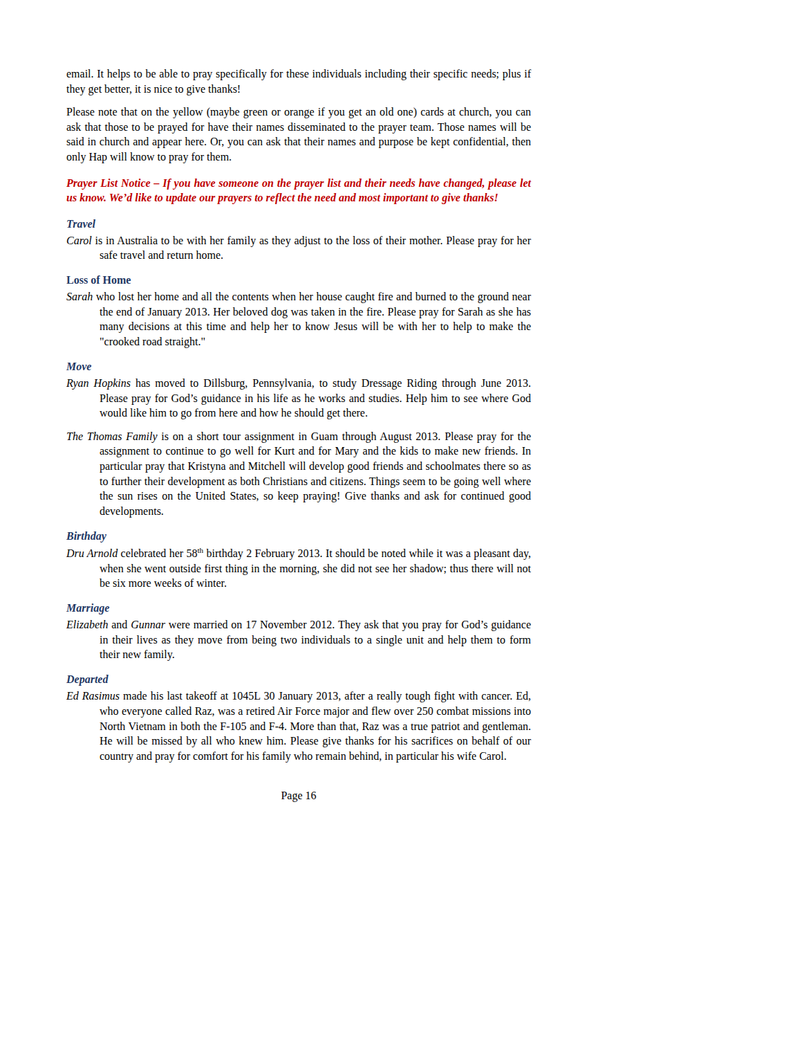email. It helps to be able to pray specifically for these individuals including their specific needs; plus if they get better, it is nice to give thanks!
Please note that on the yellow (maybe green or orange if you get an old one) cards at church, you can ask that those to be prayed for have their names disseminated to the prayer team. Those names will be said in church and appear here. Or, you can ask that their names and purpose be kept confidential, then only Hap will know to pray for them.
Prayer List Notice – If you have someone on the prayer list and their needs have changed, please let us know. We’d like to update our prayers to reflect the need and most important to give thanks!
Travel
Carol is in Australia to be with her family as they adjust to the loss of their mother. Please pray for her safe travel and return home.
Loss of Home
Sarah who lost her home and all the contents when her house caught fire and burned to the ground near the end of January 2013. Her beloved dog was taken in the fire. Please pray for Sarah as she has many decisions at this time and help her to know Jesus will be with her to help to make the "crooked road straight."
Move
Ryan Hopkins has moved to Dillsburg, Pennsylvania, to study Dressage Riding through June 2013. Please pray for God’s guidance in his life as he works and studies. Help him to see where God would like him to go from here and how he should get there.
The Thomas Family is on a short tour assignment in Guam through August 2013. Please pray for the assignment to continue to go well for Kurt and for Mary and the kids to make new friends. In particular pray that Kristyna and Mitchell will develop good friends and schoolmates there so as to further their development as both Christians and citizens. Things seem to be going well where the sun rises on the United States, so keep praying! Give thanks and ask for continued good developments.
Birthday
Dru Arnold celebrated her 58th birthday 2 February 2013. It should be noted while it was a pleasant day, when she went outside first thing in the morning, she did not see her shadow; thus there will not be six more weeks of winter.
Marriage
Elizabeth and Gunnar were married on 17 November 2012. They ask that you pray for God’s guidance in their lives as they move from being two individuals to a single unit and help them to form their new family.
Departed
Ed Rasimus made his last takeoff at 1045L 30 January 2013, after a really tough fight with cancer. Ed, who everyone called Raz, was a retired Air Force major and flew over 250 combat missions into North Vietnam in both the F-105 and F-4. More than that, Raz was a true patriot and gentleman. He will be missed by all who knew him. Please give thanks for his sacrifices on behalf of our country and pray for comfort for his family who remain behind, in particular his wife Carol.
Page 16